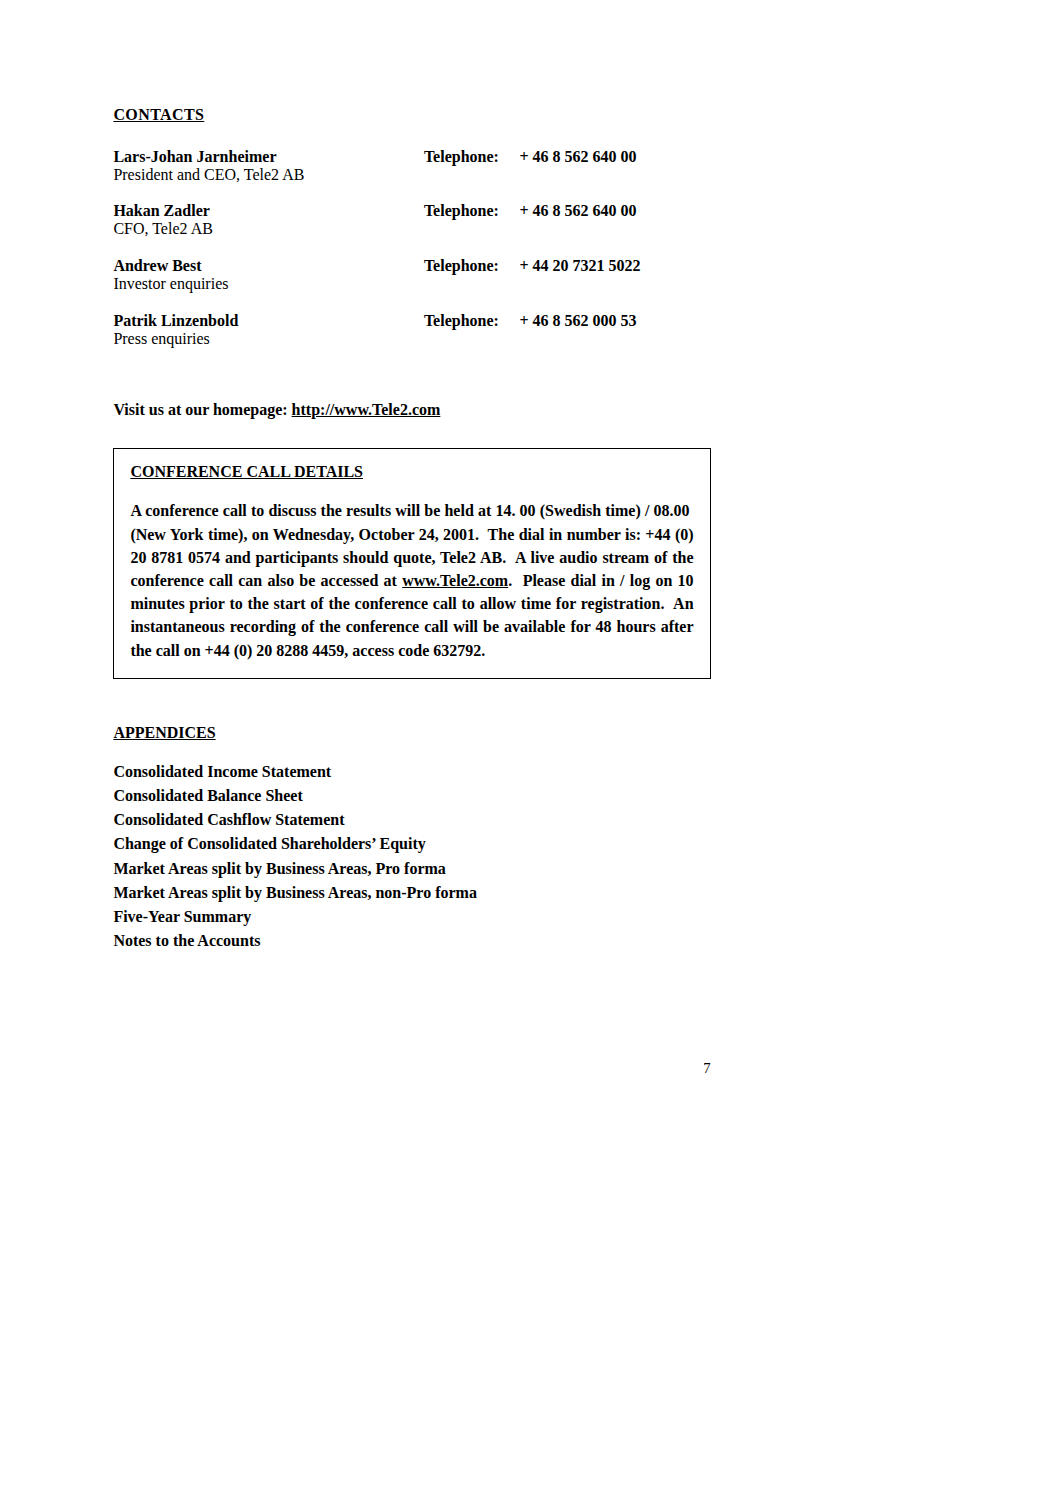CONTACTS
| Lars-Johan Jarnheimer President and CEO, Tele2 AB | Telephone: | + 46 8 562 640 00 |
| Hakan Zadler CFO, Tele2 AB | Telephone: | + 46 8 562 640 00 |
| Andrew Best Investor enquiries | Telephone: | + 44 20 7321 5022 |
| Patrik Linzenbold Press enquiries | Telephone: | + 46 8 562 000 53 |
Visit us at our homepage: http://www.Tele2.com
CONFERENCE CALL DETAILS
A conference call to discuss the results will be held at 14. 00 (Swedish time) / 08.00 (New York time), on Wednesday, October 24, 2001. The dial in number is: +44 (0) 20 8781 0574 and participants should quote, Tele2 AB. A live audio stream of the conference call can also be accessed at www.Tele2.com. Please dial in / log on 10 minutes prior to the start of the conference call to allow time for registration. An instantaneous recording of the conference call will be available for 48 hours after the call on +44 (0) 20 8288 4459, access code 632792.
APPENDICES
Consolidated Income Statement
Consolidated Balance Sheet
Consolidated Cashflow Statement
Change of Consolidated Shareholders’ Equity
Market Areas split by Business Areas, Pro forma
Market Areas split by Business Areas, non-Pro forma
Five-Year Summary
Notes to the Accounts
7